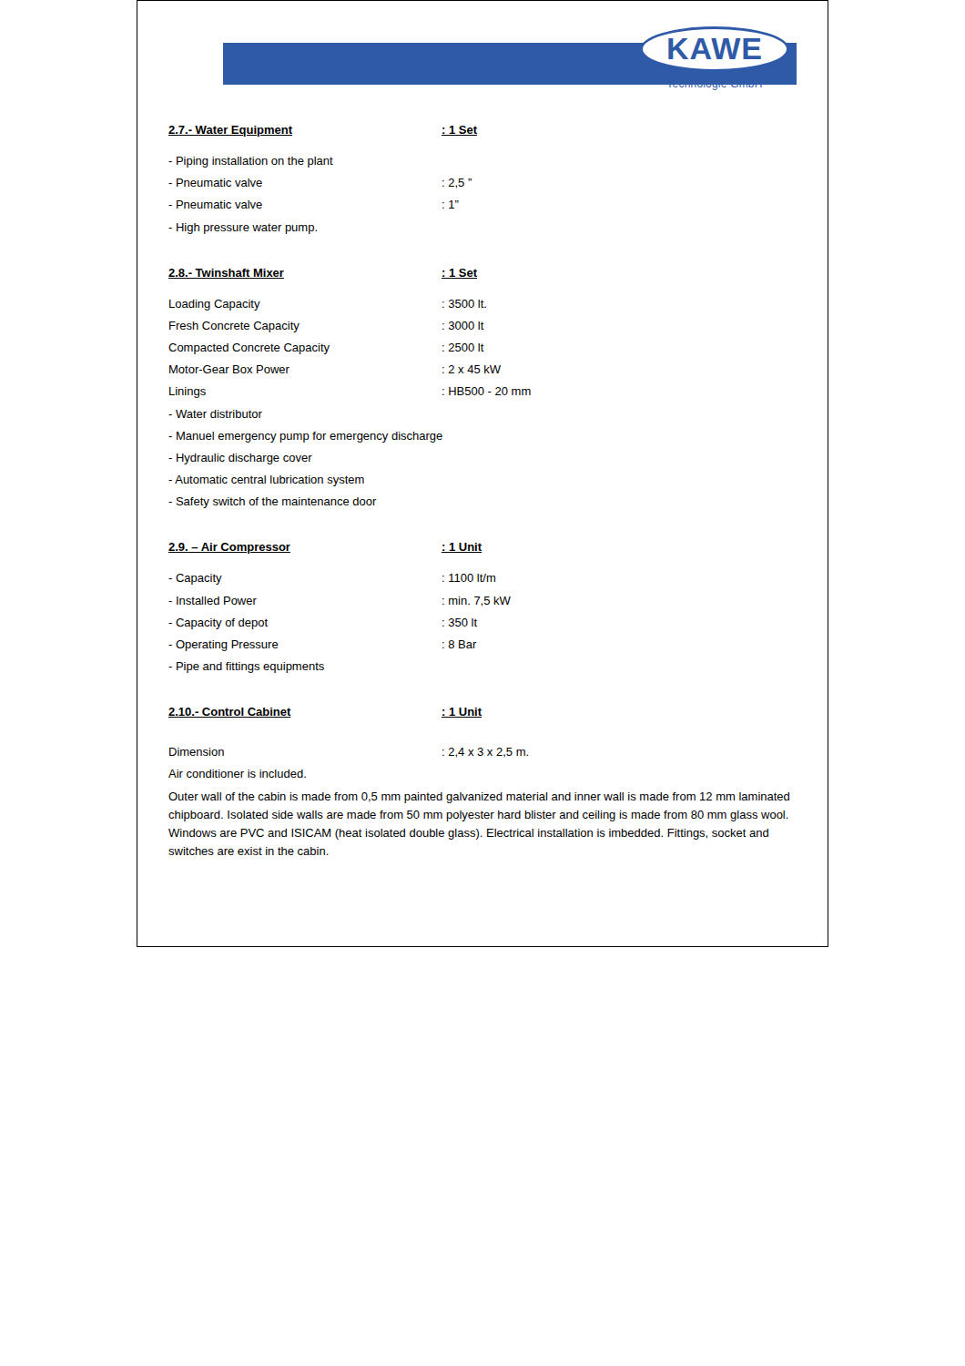KAWE
Technologie GmbH
2.7.- Water Equipment: 1 Set
- Piping installation on the plant
- Pneumatic valve: 2,5 ”
- Pneumatic valve: 1”
- High pressure water pump.
2.8.- Twinshaft Mixer: 1 Set
Loading Capacity: 3500 lt.
Fresh Concrete Capacity: 3000 lt
Compacted Concrete Capacity: 2500 lt
Motor-Gear Box Power: 2 x 45 kW
Linings: HB500 - 20 mm
- Water distributor
- Manuel emergency pump for emergency discharge
- Hydraulic discharge cover
- Automatic central lubrication system
- Safety switch of the maintenance door
2.9. – Air Compressor: 1 Unit
- Capacity: 1100 lt/m
- Installed Power: min. 7,5 kW
- Capacity of depot: 350 lt
- Operating Pressure: 8 Bar
- Pipe and fittings equipments
2.10.- Control Cabinet: 1 Unit
Dimension: 2,4 x 3 x 2,5 m.
Air conditioner is included.
Outer wall of the cabin is made from 0,5 mm painted galvanized material and inner wall is made from 12 mm laminated chipboard. Isolated side walls are made from 50 mm polyester hard blister and ceiling is made from 80 mm glass wool. Windows are PVC and ISICAM (heat isolated double glass). Electrical installation is imbedded. Fittings, socket and switches are exist in the cabin.